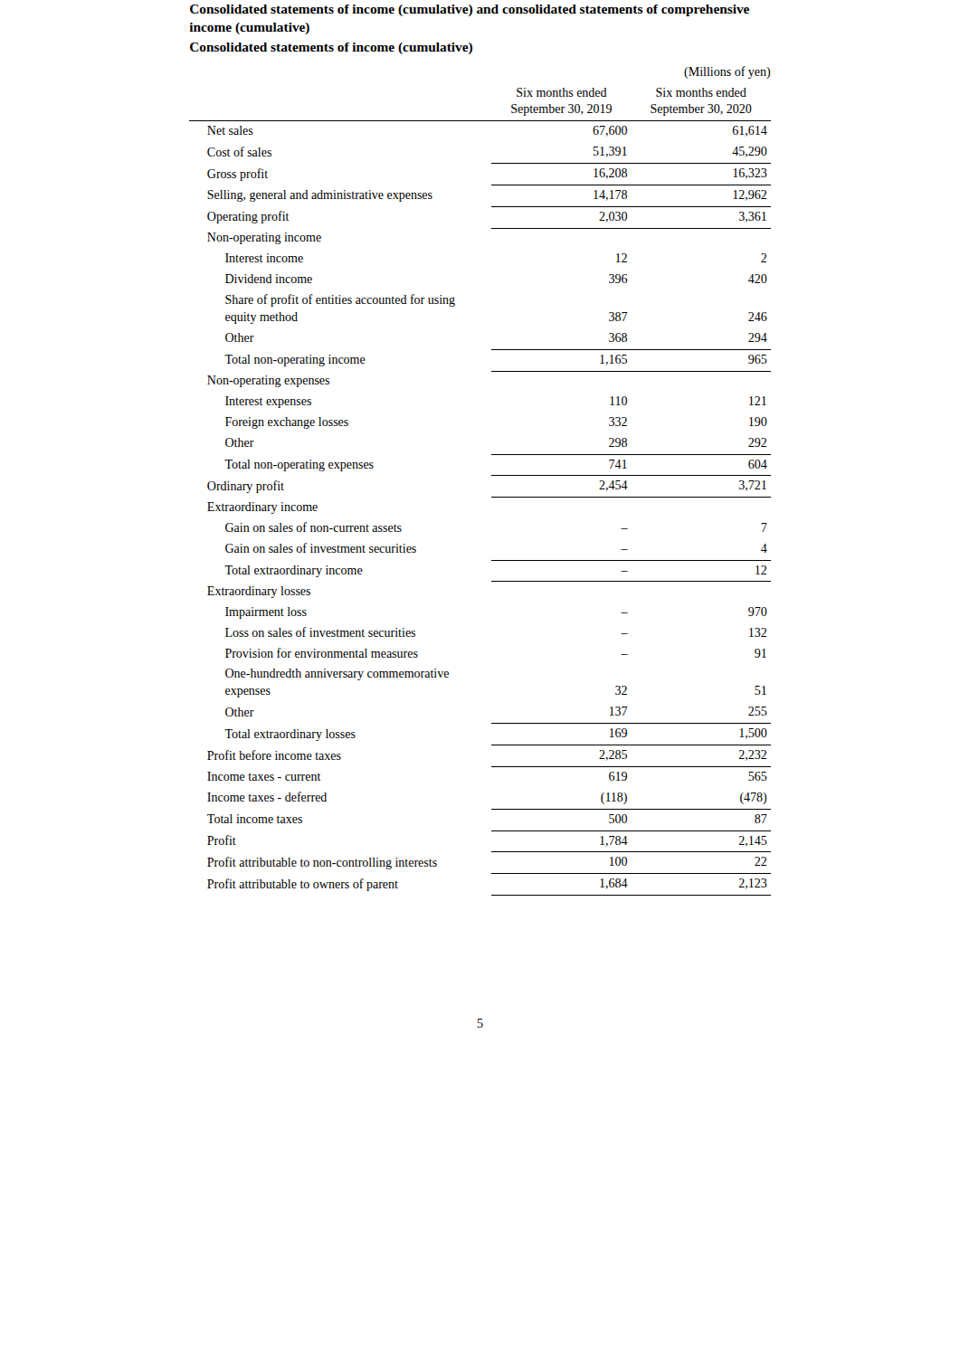Consolidated statements of income (cumulative) and consolidated statements of comprehensive income (cumulative)
Consolidated statements of income (cumulative)
(Millions of yen)
| | Six months ended | Six months ended |
| --- | --- | --- |
| | September 30, 2019 | September 30, 2020 |
| Net sales | 67,600 | 61,614 |
| Cost of sales | 51,391 | 45,290 |
| Gross profit | 16,208 | 16,323 |
| Selling, general and administrative expenses | 14,178 | 12,962 |
| Operating profit | 2,030 | 3,361 |
| Non-operating income | | |
| Interest income | 12 | 2 |
| Dividend income | 396 | 420 |
| Share of profit of entities accounted for using equity method | 387 | 246 |
| Other | 368 | 294 |
| Total non-operating income | 1,165 | 965 |
| Non-operating expenses | | |
| Interest expenses | 110 | 121 |
| Foreign exchange losses | 332 | 190 |
| Other | 298 | 292 |
| Total non-operating expenses | 741 | 604 |
| Ordinary profit | 2,454 | 3,721 |
| Extraordinary income | | |
| Gain on sales of non-current assets | – | 7 |
| Gain on sales of investment securities | – | 4 |
| Total extraordinary income | – | 12 |
| Extraordinary losses | | |
| Impairment loss | – | 970 |
| Loss on sales of investment securities | – | 132 |
| Provision for environmental measures | – | 91 |
| One-hundredth anniversary commemorative expenses | 32 | 51 |
| Other | 137 | 255 |
| Total extraordinary losses | 169 | 1,500 |
| Profit before income taxes | 2,285 | 2,232 |
| Income taxes - current | 619 | 565 |
| Income taxes - deferred | (118) | (478) |
| Total income taxes | 500 | 87 |
| Profit | 1,784 | 2,145 |
| Profit attributable to non-controlling interests | 100 | 22 |
| Profit attributable to owners of parent | 1,684 | 2,123 |
5